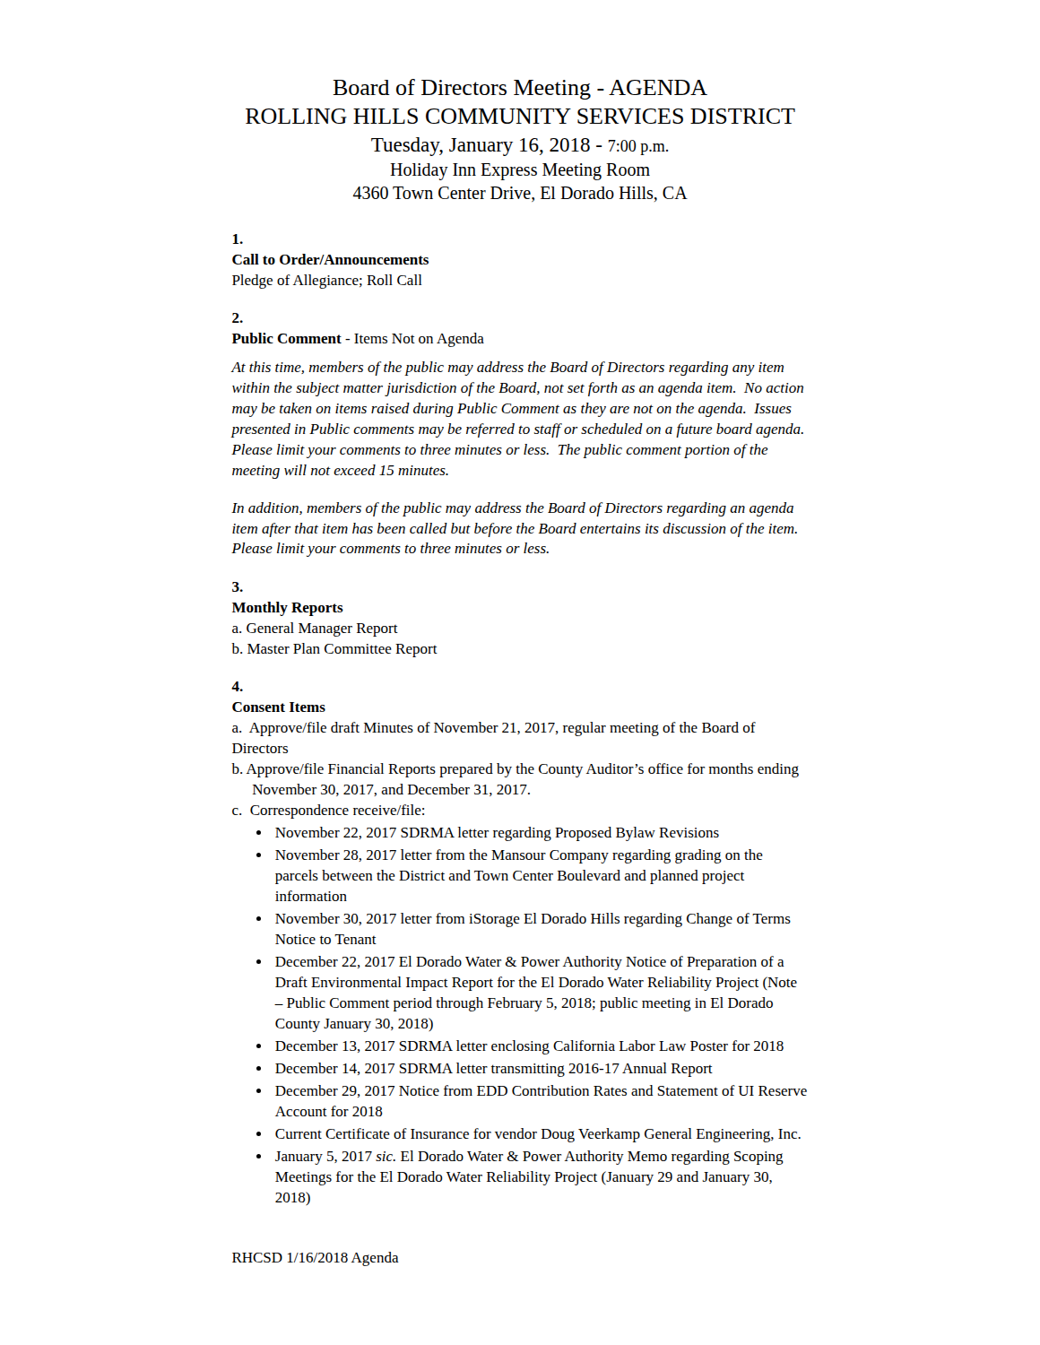Board of Directors Meeting - AGENDA
ROLLING HILLS COMMUNITY SERVICES DISTRICT
Tuesday, January 16, 2018 - 7:00 p.m.
Holiday Inn Express Meeting Room
4360 Town Center Drive, El Dorado Hills, CA
1.
Call to Order/Announcements
Pledge of Allegiance; Roll Call
2.
Public Comment
- Items Not on Agenda
At this time, members of the public may address the Board of Directors regarding any item within the subject matter jurisdiction of the Board, not set forth as an agenda item. No action may be taken on items raised during Public Comment as they are not on the agenda. Issues presented in Public comments may be referred to staff or scheduled on a future board agenda. Please limit your comments to three minutes or less. The public comment portion of the meeting will not exceed 15 minutes.
In addition, members of the public may address the Board of Directors regarding an agenda item after that item has been called but before the Board entertains its discussion of the item. Please limit your comments to three minutes or less.
3.
Monthly Reports
a. General Manager Report
b. Master Plan Committee Report
4.
Consent Items
a. Approve/file draft Minutes of November 21, 2017, regular meeting of the Board of Directors
b. Approve/file Financial Reports prepared by the County Auditor’s office for months ending
November 30, 2017, and December 31, 2017.
c. Correspondence receive/file:
November 22, 2017 SDRMA letter regarding Proposed Bylaw Revisions
November 28, 2017 letter from the Mansour Company regarding grading on the parcels between the District and Town Center Boulevard and planned project information
November 30, 2017 letter from iStorage El Dorado Hills regarding Change of Terms Notice to Tenant
December 22, 2017 El Dorado Water & Power Authority Notice of Preparation of a Draft Environmental Impact Report for the El Dorado Water Reliability Project (Note – Public Comment period through February 5, 2018; public meeting in El Dorado County January 30, 2018)
December 13, 2017 SDRMA letter enclosing California Labor Law Poster for 2018
December 14, 2017 SDRMA letter transmitting 2016-17 Annual Report
December 29, 2017 Notice from EDD Contribution Rates and Statement of UI Reserve Account for 2018
Current Certificate of Insurance for vendor Doug Veerkamp General Engineering, Inc.
January 5, 2017 sic. El Dorado Water & Power Authority Memo regarding Scoping Meetings for the El Dorado Water Reliability Project (January 29 and January 30, 2018)
RHCSD 1/16/2018 Agenda